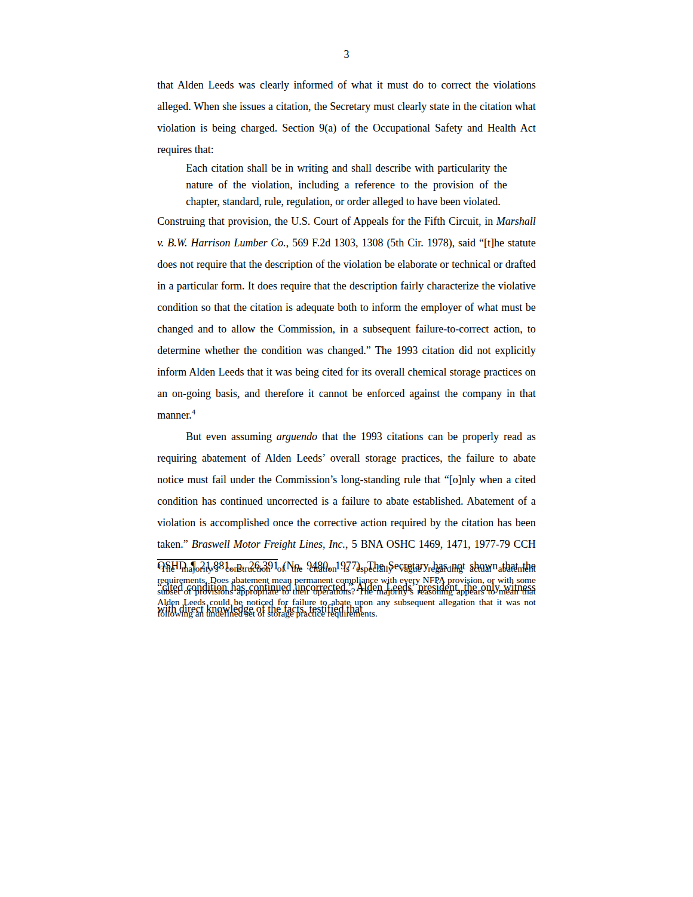3
that Alden Leeds was clearly informed of what it must do to correct the violations alleged. When she issues a citation, the Secretary must clearly state in the citation what violation is being charged. Section 9(a) of the Occupational Safety and Health Act requires that:
Each citation shall be in writing and shall describe with particularity the nature of the violation, including a reference to the provision of the chapter, standard, rule, regulation, or order alleged to have been violated.
Construing that provision, the U.S. Court of Appeals for the Fifth Circuit, in Marshall v. B.W. Harrison Lumber Co., 569 F.2d 1303, 1308 (5th Cir. 1978), said “[t]he statute does not require that the description of the violation be elaborate or technical or drafted in a particular form. It does require that the description fairly characterize the violative condition so that the citation is adequate both to inform the employer of what must be changed and to allow the Commission, in a subsequent failure-to-correct action, to determine whether the condition was changed.” The 1993 citation did not explicitly inform Alden Leeds that it was being cited for its overall chemical storage practices on an on-going basis, and therefore it cannot be enforced against the company in that manner.4
But even assuming arguendo that the 1993 citations can be properly read as requiring abatement of Alden Leeds’ overall storage practices, the failure to abate notice must fail under the Commission’s long-standing rule that “[o]nly when a cited condition has continued uncorrected is a failure to abate established. Abatement of a violation is accomplished once the corrective action required by the citation has been taken.” Braswell Motor Freight Lines, Inc., 5 BNA OSHC 1469, 1471, 1977-79 CCH OSHD ¶ 21,881, p. 26,391 (No. 9480, 1977). The Secretary has not shown that the “cited condition has continued uncorrected.” Alden Leeds’ president, the only witness with direct knowledge of the facts, testified that
4The majority’s construction of the citation is especially vague regarding actual abatement requirements. Does abatement mean permanent compliance with every NFPA provision, or with some subset of provisions appropriate to their operations? The majority’s reasoning appears to mean that Alden Leeds could be noticed for failure to abate upon any subsequent allegation that it was not following an undefined set of storage practice requirements.